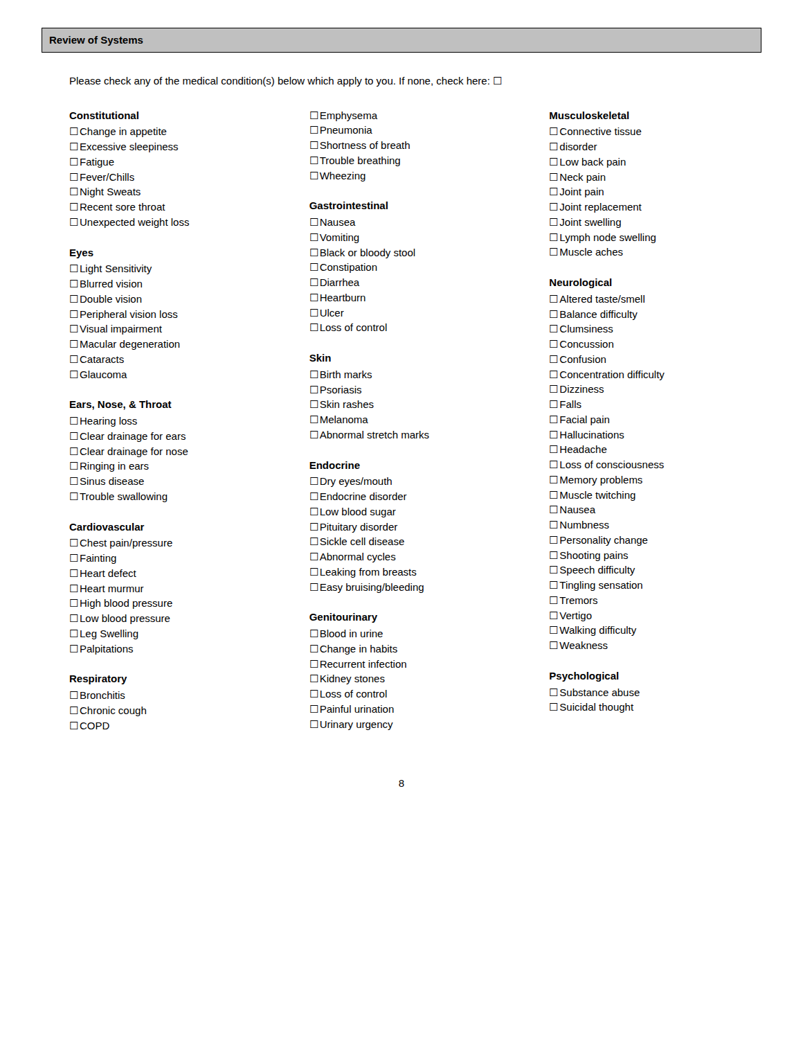Review of Systems
Please check any of the medical condition(s) below which apply to you. If none, check here: ☐
Constitutional
Change in appetite
Excessive sleepiness
Fatigue
Fever/Chills
Night Sweats
Recent sore throat
Unexpected weight loss
Eyes
Light Sensitivity
Blurred vision
Double vision
Peripheral vision loss
Visual impairment
Macular degeneration
Cataracts
Glaucoma
Ears, Nose, & Throat
Hearing loss
Clear drainage for ears
Clear drainage for nose
Ringing in ears
Sinus disease
Trouble swallowing
Cardiovascular
Chest pain/pressure
Fainting
Heart defect
Heart murmur
High blood pressure
Low blood pressure
Leg Swelling
Palpitations
Respiratory
Bronchitis
Chronic cough
COPD
Emphysema
Pneumonia
Shortness of breath
Trouble breathing
Wheezing
Gastrointestinal
Nausea
Vomiting
Black or bloody stool
Constipation
Diarrhea
Heartburn
Ulcer
Loss of control
Skin
Birth marks
Psoriasis
Skin rashes
Melanoma
Abnormal stretch marks
Endocrine
Dry eyes/mouth
Endocrine disorder
Low blood sugar
Pituitary disorder
Sickle cell disease
Abnormal cycles
Leaking from breasts
Easy bruising/bleeding
Genitourinary
Blood in urine
Change in habits
Recurrent infection
Kidney stones
Loss of control
Painful urination
Urinary urgency
Musculoskeletal
Connective tissue
disorder
Low back pain
Neck pain
Joint pain
Joint replacement
Joint swelling
Lymph node swelling
Muscle aches
Neurological
Altered taste/smell
Balance difficulty
Clumsiness
Concussion
Confusion
Concentration difficulty
Dizziness
Falls
Facial pain
Hallucinations
Headache
Loss of consciousness
Memory problems
Muscle twitching
Nausea
Numbness
Personality change
Shooting pains
Speech difficulty
Tingling sensation
Tremors
Vertigo
Walking difficulty
Weakness
Psychological
Substance abuse
Suicidal thought
8